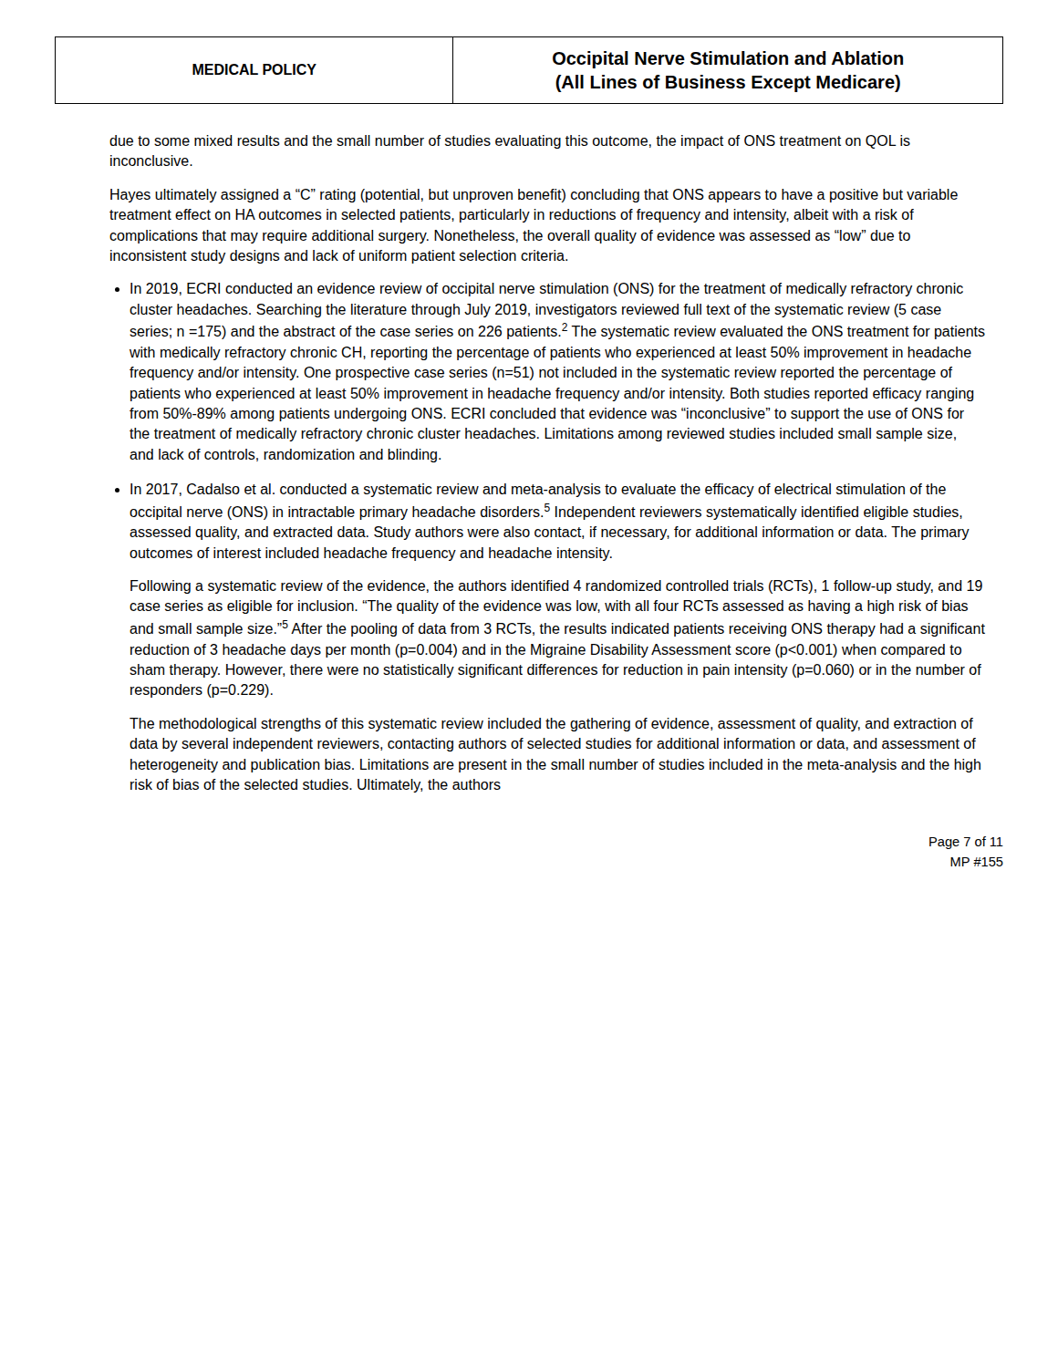| MEDICAL POLICY | Occipital Nerve Stimulation and Ablation (All Lines of Business Except Medicare) |
due to some mixed results and the small number of studies evaluating this outcome, the impact of ONS treatment on QOL is inconclusive.
Hayes ultimately assigned a “C” rating (potential, but unproven benefit) concluding that ONS appears to have a positive but variable treatment effect on HA outcomes in selected patients, particularly in reductions of frequency and intensity, albeit with a risk of complications that may require additional surgery. Nonetheless, the overall quality of evidence was assessed as “low” due to inconsistent study designs and lack of uniform patient selection criteria.
In 2019, ECRI conducted an evidence review of occipital nerve stimulation (ONS) for the treatment of medically refractory chronic cluster headaches. Searching the literature through July 2019, investigators reviewed full text of the systematic review (5 case series; n =175) and the abstract of the case series on 226 patients.2 The systematic review evaluated the ONS treatment for patients with medically refractory chronic CH, reporting the percentage of patients who experienced at least 50% improvement in headache frequency and/or intensity. One prospective case series (n=51) not included in the systematic review reported the percentage of patients who experienced at least 50% improvement in headache frequency and/or intensity. Both studies reported efficacy ranging from 50%-89% among patients undergoing ONS. ECRI concluded that evidence was “inconclusive” to support the use of ONS for the treatment of medically refractory chronic cluster headaches. Limitations among reviewed studies included small sample size, and lack of controls, randomization and blinding.
In 2017, Cadalso et al. conducted a systematic review and meta-analysis to evaluate the efficacy of electrical stimulation of the occipital nerve (ONS) in intractable primary headache disorders.5 Independent reviewers systematically identified eligible studies, assessed quality, and extracted data. Study authors were also contact, if necessary, for additional information or data. The primary outcomes of interest included headache frequency and headache intensity.
Following a systematic review of the evidence, the authors identified 4 randomized controlled trials (RCTs), 1 follow-up study, and 19 case series as eligible for inclusion. “The quality of the evidence was low, with all four RCTs assessed as having a high risk of bias and small sample size.”5 After the pooling of data from 3 RCTs, the results indicated patients receiving ONS therapy had a significant reduction of 3 headache days per month (p=0.004) and in the Migraine Disability Assessment score (p<0.001) when compared to sham therapy. However, there were no statistically significant differences for reduction in pain intensity (p=0.060) or in the number of responders (p=0.229).
The methodological strengths of this systematic review included the gathering of evidence, assessment of quality, and extraction of data by several independent reviewers, contacting authors of selected studies for additional information or data, and assessment of heterogeneity and publication bias. Limitations are present in the small number of studies included in the meta-analysis and the high risk of bias of the selected studies. Ultimately, the authors
Page 7 of 11
MP #155